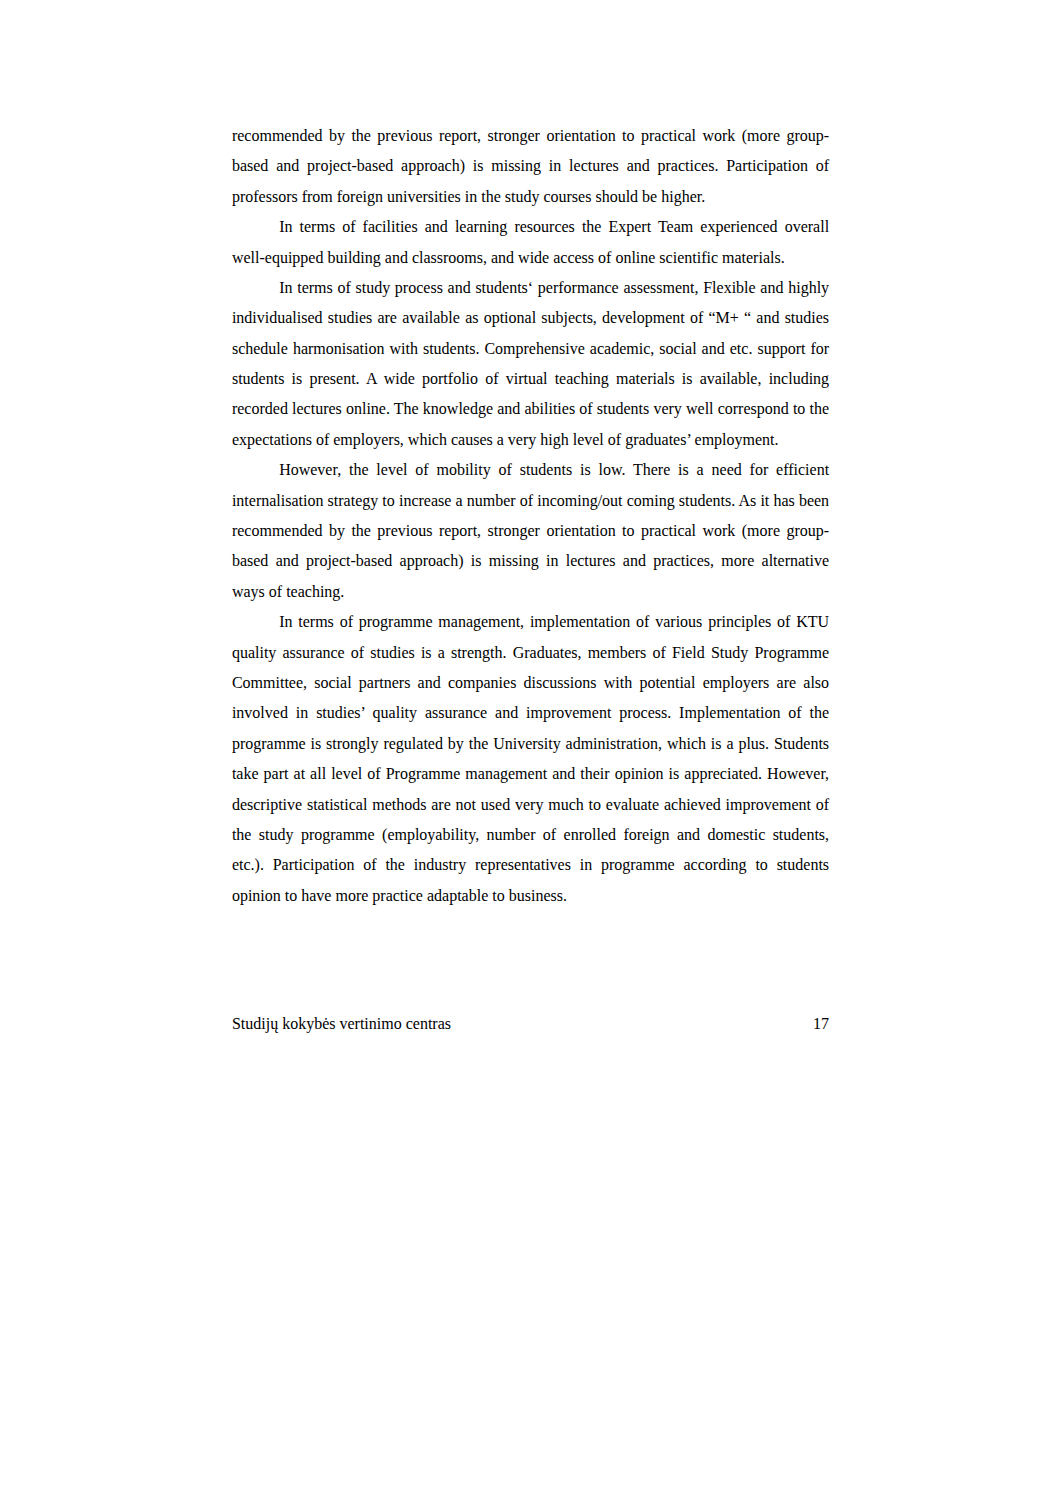recommended by the previous report, stronger orientation to practical work (more group-based and project-based approach) is missing in lectures and practices. Participation of professors from foreign universities in the study courses should be higher.
In terms of facilities and learning resources the Expert Team experienced overall well-equipped building and classrooms, and wide access of online scientific materials.
In terms of study process and students‘ performance assessment, Flexible and highly individualised studies are available as optional subjects, development of “M+ “ and studies schedule harmonisation with students. Comprehensive academic, social and etc. support for students is present. A wide portfolio of virtual teaching materials is available, including recorded lectures online. The knowledge and abilities of students very well correspond to the expectations of employers, which causes a very high level of graduates’ employment.
However, the level of mobility of students is low. There is a need for efficient internalisation strategy to increase a number of incoming/out coming students. As it has been recommended by the previous report, stronger orientation to practical work (more group-based and project-based approach) is missing in lectures and practices, more alternative ways of teaching.
In terms of programme management, implementation of various principles of KTU quality assurance of studies is a strength. Graduates, members of Field Study Programme Committee, social partners and companies discussions with potential employers are also involved in studies’ quality assurance and improvement process. Implementation of the programme is strongly regulated by the University administration, which is a plus. Students take part at all level of Programme management and their opinion is appreciated. However, descriptive statistical methods are not used very much to evaluate achieved improvement of the study programme (employability, number of enrolled foreign and domestic students, etc.). Participation of the industry representatives in programme according to students opinion to have more practice adaptable to business.
Studijų kokybės vertinimo centras 17